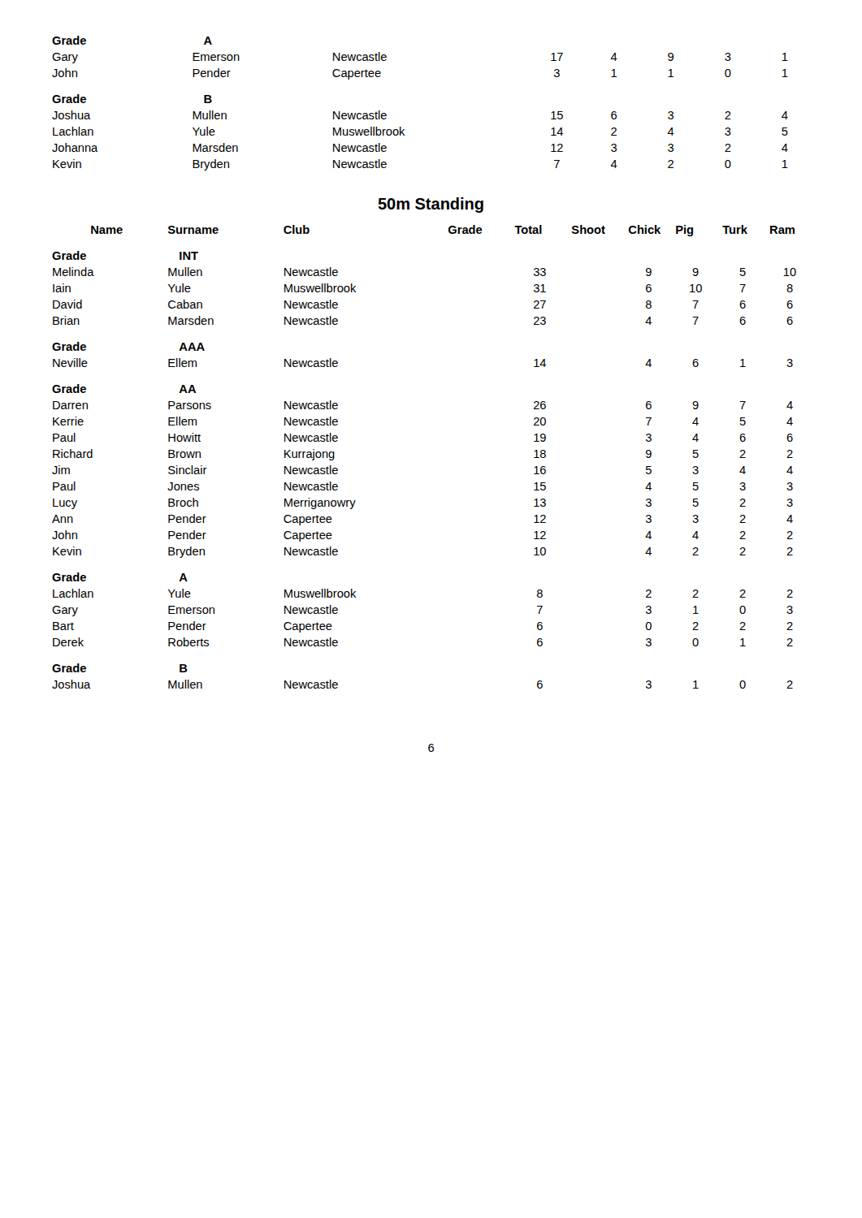| Grade | A | | | | | | |
| Gary | Emerson | Newcastle | 17 | 4 | 9 | 3 | 1 |
| John | Pender | Capertee | 3 | 1 | 1 | 0 | 1 |
| Grade | B | | | | | | |
| Joshua | Mullen | Newcastle | 15 | 6 | 3 | 2 | 4 |
| Lachlan | Yule | Muswellbrook | 14 | 2 | 4 | 3 | 5 |
| Johanna | Marsden | Newcastle | 12 | 3 | 3 | 2 | 4 |
| Kevin | Bryden | Newcastle | 7 | 4 | 2 | 0 | 1 |
50m Standing
| Name | Surname | Club | Grade | Total | Shoot | Chick | Pig | Turk | Ram |
| --- | --- | --- | --- | --- | --- | --- | --- | --- | --- |
| Grade | INT | | | | | | | | |
| Melinda | Mullen | Newcastle | | 33 | | 9 | 9 | 5 | 10 |
| Iain | Yule | Muswellbrook | | 31 | | 6 | 10 | 7 | 8 |
| David | Caban | Newcastle | | 27 | | 8 | 7 | 6 | 6 |
| Brian | Marsden | Newcastle | | 23 | | 4 | 7 | 6 | 6 |
| Grade | AAA | | | | | | | | |
| Neville | Ellem | Newcastle | | 14 | | 4 | 6 | 1 | 3 |
| Grade | AA | | | | | | | | |
| Darren | Parsons | Newcastle | | 26 | | 6 | 9 | 7 | 4 |
| Kerrie | Ellem | Newcastle | | 20 | | 7 | 4 | 5 | 4 |
| Paul | Howitt | Newcastle | | 19 | | 3 | 4 | 6 | 6 |
| Richard | Brown | Kurrajong | | 18 | | 9 | 5 | 2 | 2 |
| Jim | Sinclair | Newcastle | | 16 | | 5 | 3 | 4 | 4 |
| Paul | Jones | Newcastle | | 15 | | 4 | 5 | 3 | 3 |
| Lucy | Broch | Merriganowry | | 13 | | 3 | 5 | 2 | 3 |
| Ann | Pender | Capertee | | 12 | | 3 | 3 | 2 | 4 |
| John | Pender | Capertee | | 12 | | 4 | 4 | 2 | 2 |
| Kevin | Bryden | Newcastle | | 10 | | 4 | 2 | 2 | 2 |
| Grade | A | | | | | | | | |
| Lachlan | Yule | Muswellbrook | | 8 | | 2 | 2 | 2 | 2 |
| Gary | Emerson | Newcastle | | 7 | | 3 | 1 | 0 | 3 |
| Bart | Pender | Capertee | | 6 | | 0 | 2 | 2 | 2 |
| Derek | Roberts | Newcastle | | 6 | | 3 | 0 | 1 | 2 |
| Grade | B | | | | | | | | |
| Joshua | Mullen | Newcastle | | 6 | | 3 | 1 | 0 | 2 |
6